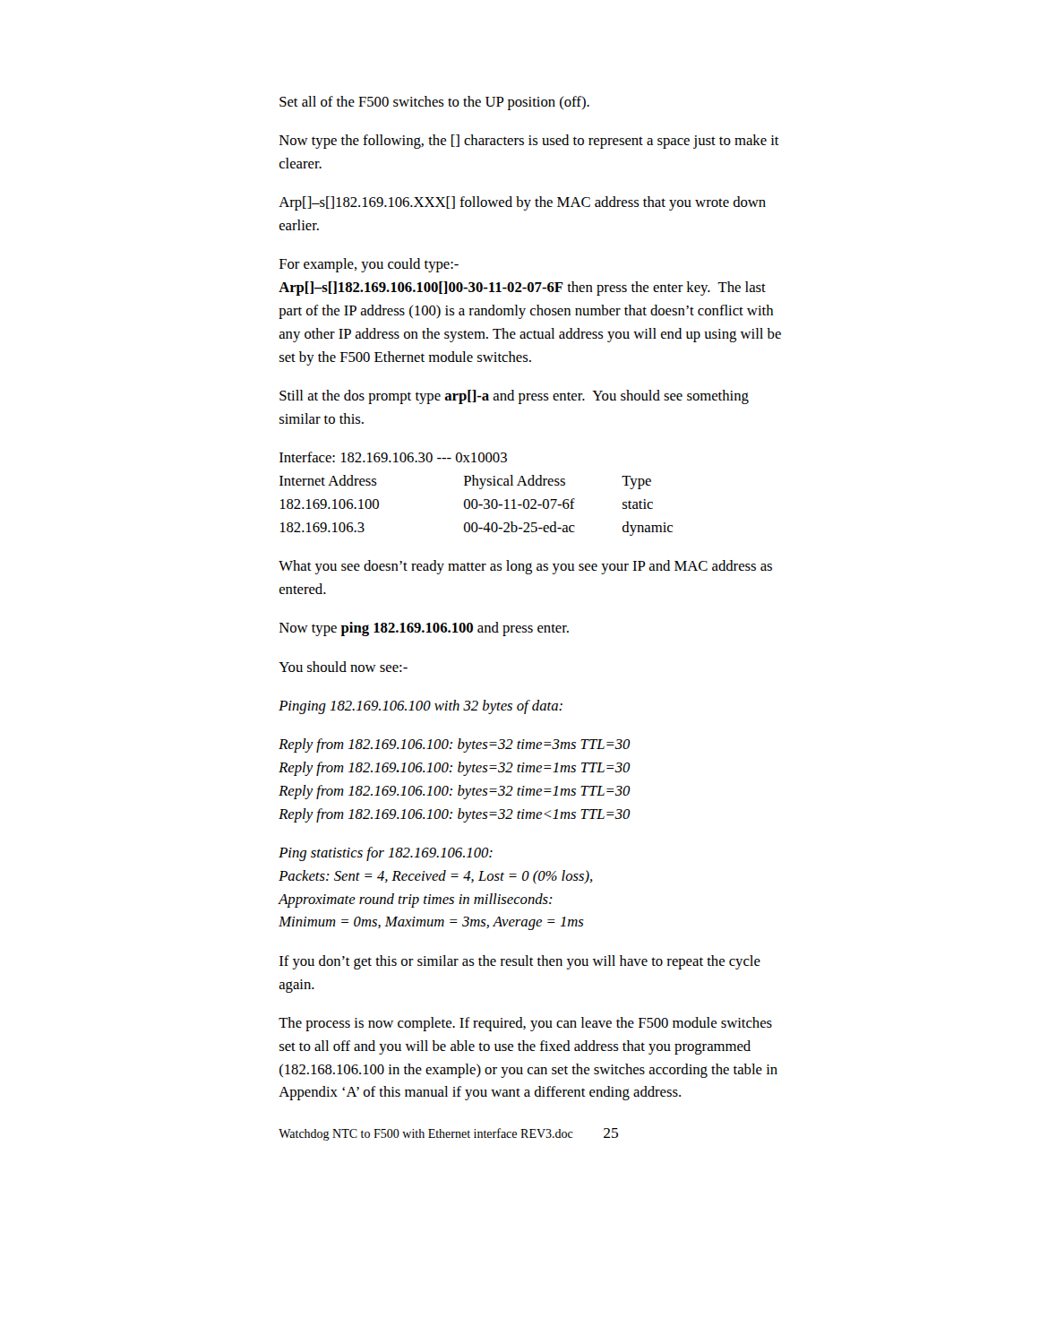Set all of the F500 switches to the UP position (off).
Now type the following, the [] characters is used to represent a space just to make it clearer.
Arp[]–s[]182.169.106.XXX[] followed by the MAC address that you wrote down earlier.
For example, you could type:-
Arp[]–s[]182.169.106.100[]00-30-11-02-07-6F then press the enter key. The last part of the IP address (100) is a randomly chosen number that doesn’t conflict with any other IP address on the system. The actual address you will end up using will be set by the F500 Ethernet module switches.
Still at the dos prompt type arp[]-a and press enter. You should see something similar to this.
Interface: 182.169.106.30 --- 0x10003
| Internet Address | Physical Address | Type |
| 182.169.106.100 | 00-30-11-02-07-6f | static |
| 182.169.106.3 | 00-40-2b-25-ed-ac | dynamic |
What you see doesn’t ready matter as long as you see your IP and MAC address as entered.
Now type ping 182.169.106.100 and press enter.
You should now see:-
Pinging 182.169.106.100 with 32 bytes of data:
Reply from 182.169.106.100: bytes=32 time=3ms TTL=30
Reply from 182.169. 106.100: bytes=32 time=1ms TTL=30
Reply from 182.169.106.100: bytes=32 time=1ms TTL=30
Reply from 182.169.106.100: bytes=32 time<1ms TTL=30
Ping statistics for 182.169.106.100:
Packets: Sent = 4, Received = 4, Lost = 0 (0% loss),
Approximate round trip times in milliseconds:
Minimum = 0ms, Maximum = 3ms, Average = 1ms
If you don’t get this or similar as the result then you will have to repeat the cycle again.
The process is now complete. If required, you can leave the F500 module switches set to all off and you will be able to use the fixed address that you programmed (182.168.106.100 in the example) or you can set the switches according the table in Appendix ‘A’ of this manual if you want a different ending address.
Watchdog NTC to F500 with Ethernet interface REV3.doc 25